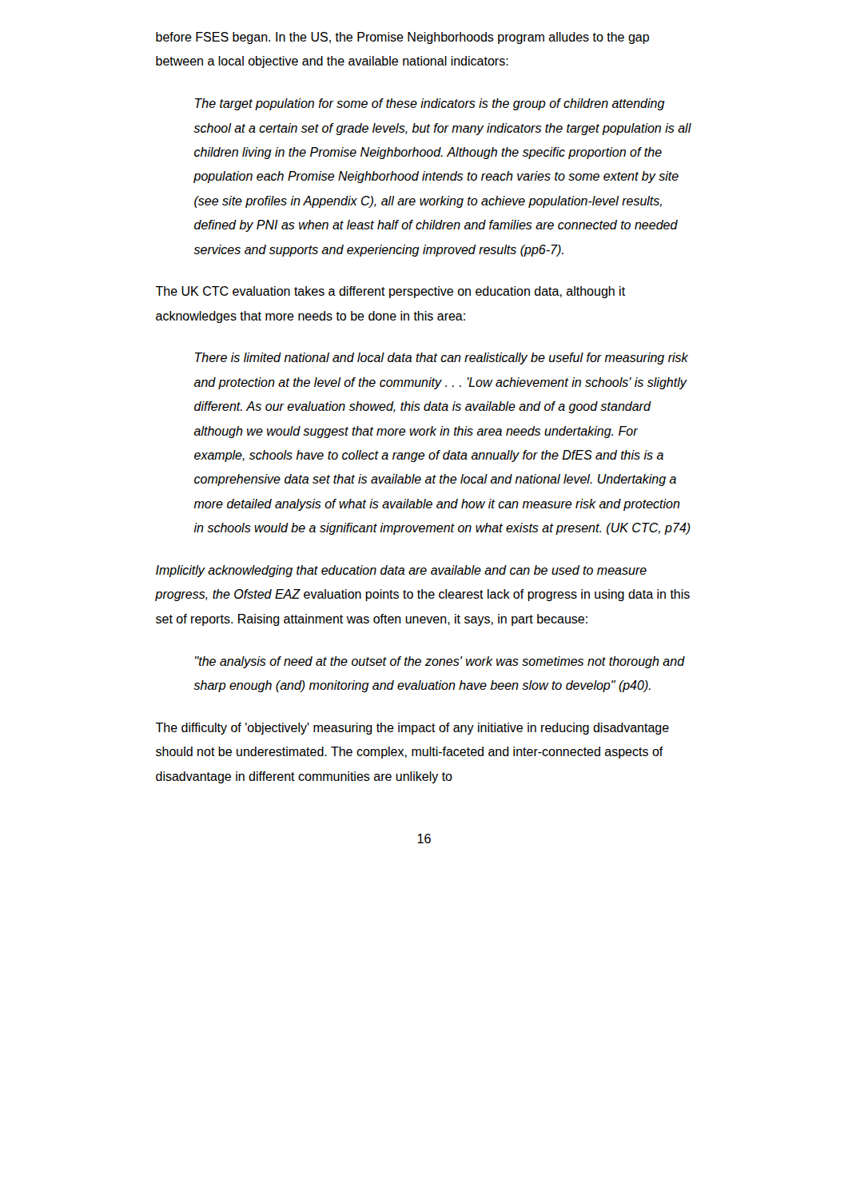before FSES began. In the US, the Promise Neighborhoods program alludes to the gap between a local objective and the available national indicators:
The target population for some of these indicators is the group of children attending school at a certain set of grade levels, but for many indicators the target population is all children living in the Promise Neighborhood. Although the specific proportion of the population each Promise Neighborhood intends to reach varies to some extent by site (see site profiles in Appendix C), all are working to achieve population-level results, defined by PNI as when at least half of children and families are connected to needed services and supports and experiencing improved results (pp6-7).
The UK CTC evaluation takes a different perspective on education data, although it acknowledges that more needs to be done in this area:
There is limited national and local data that can realistically be useful for measuring risk and protection at the level of the community . . . 'Low achievement in schools' is slightly different. As our evaluation showed, this data is available and of a good standard although we would suggest that more work in this area needs undertaking. For example, schools have to collect a range of data annually for the DfES and this is a comprehensive data set that is available at the local and national level. Undertaking a more detailed analysis of what is available and how it can measure risk and protection in schools would be a significant improvement on what exists at present. (UK CTC, p74)
Implicitly acknowledging that education data are available and can be used to measure progress, the Ofsted EAZ evaluation points to the clearest lack of progress in using data in this set of reports. Raising attainment was often uneven, it says, in part because:
"the analysis of need at the outset of the zones' work was sometimes not thorough and sharp enough (and) monitoring and evaluation have been slow to develop" (p40).
The difficulty of 'objectively' measuring the impact of any initiative in reducing disadvantage should not be underestimated. The complex, multi-faceted and inter-connected aspects of disadvantage in different communities are unlikely to
16